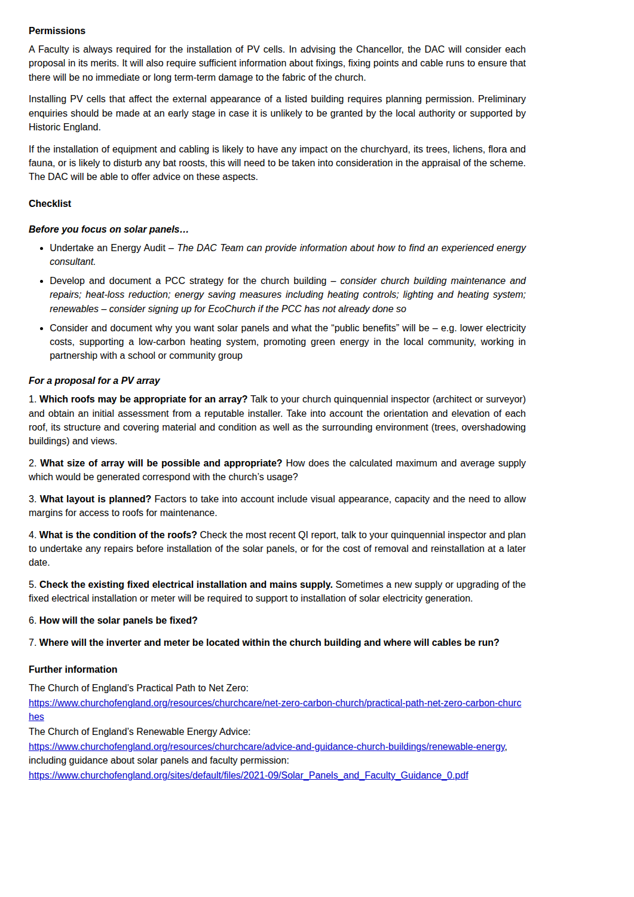Permissions
A Faculty is always required for the installation of PV cells. In advising the Chancellor, the DAC will consider each proposal in its merits. It will also require sufficient information about fixings, fixing points and cable runs to ensure that there will be no immediate or long term-term damage to the fabric of the church.
Installing PV cells that affect the external appearance of a listed building requires planning permission. Preliminary enquiries should be made at an early stage in case it is unlikely to be granted by the local authority or supported by Historic England.
If the installation of equipment and cabling is likely to have any impact on the churchyard, its trees, lichens, flora and fauna, or is likely to disturb any bat roosts, this will need to be taken into consideration in the appraisal of the scheme. The DAC will be able to offer advice on these aspects.
Checklist
Before you focus on solar panels…
Undertake an Energy Audit – The DAC Team can provide information about how to find an experienced energy consultant.
Develop and document a PCC strategy for the church building – consider church building maintenance and repairs; heat-loss reduction; energy saving measures including heating controls; lighting and heating system; renewables – consider signing up for EcoChurch if the PCC has not already done so
Consider and document why you want solar panels and what the “public benefits” will be – e.g. lower electricity costs, supporting a low-carbon heating system, promoting green energy in the local community, working in partnership with a school or community group
For a proposal for a PV array
1. Which roofs may be appropriate for an array? Talk to your church quinquennial inspector (architect or surveyor) and obtain an initial assessment from a reputable installer. Take into account the orientation and elevation of each roof, its structure and covering material and condition as well as the surrounding environment (trees, overshadowing buildings) and views.
2. What size of array will be possible and appropriate? How does the calculated maximum and average supply which would be generated correspond with the church’s usage?
3. What layout is planned? Factors to take into account include visual appearance, capacity and the need to allow margins for access to roofs for maintenance.
4. What is the condition of the roofs? Check the most recent QI report, talk to your quinquennial inspector and plan to undertake any repairs before installation of the solar panels, or for the cost of removal and reinstallation at a later date.
5. Check the existing fixed electrical installation and mains supply. Sometimes a new supply or upgrading of the fixed electrical installation or meter will be required to support to installation of solar electricity generation.
6. How will the solar panels be fixed?
7. Where will the inverter and meter be located within the church building and where will cables be run?
Further information
The Church of England’s Practical Path to Net Zero:
https://www.churchofengland.org/resources/churchcare/net-zero-carbon-church/practical-path-net-zero-carbon-churches
The Church of England’s Renewable Energy Advice:
https://www.churchofengland.org/resources/churchcare/advice-and-guidance-church-buildings/renewable-energy, including guidance about solar panels and faculty permission:
https://www.churchofengland.org/sites/default/files/2021-09/Solar_Panels_and_Faculty_Guidance_0.pdf